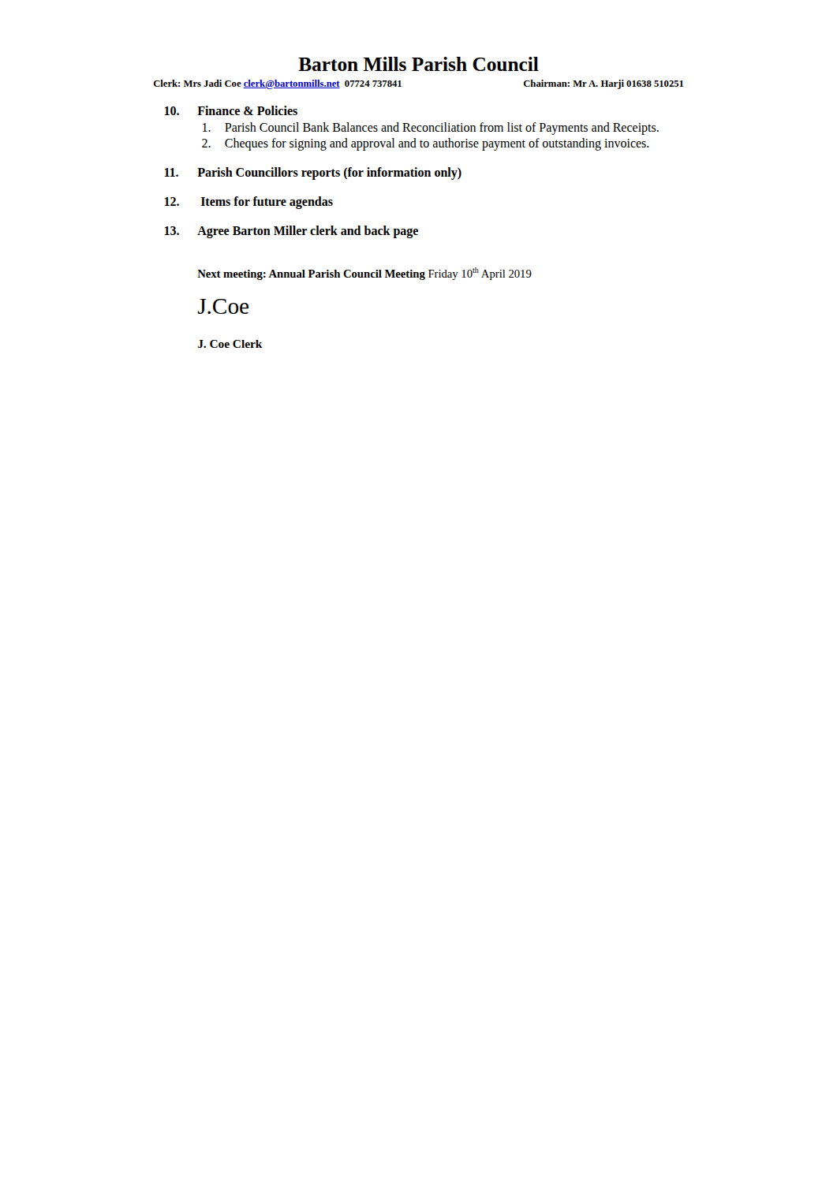Barton Mills Parish Council
Clerk: Mrs Jadi Coe clerk@bartonmills.net 07724 737841 Chairman: Mr A. Harji 01638 510251
Finance & Policies
Parish Council Bank Balances and Reconciliation from list of Payments and Receipts.
Cheques for signing and approval and to authorise payment of outstanding invoices.
Parish Councillors reports (for information only)
Items for future agendas
Agree Barton Miller clerk and back page
Next meeting: Annual Parish Council Meeting Friday 10th April 2019
J.Coe
J. Coe Clerk